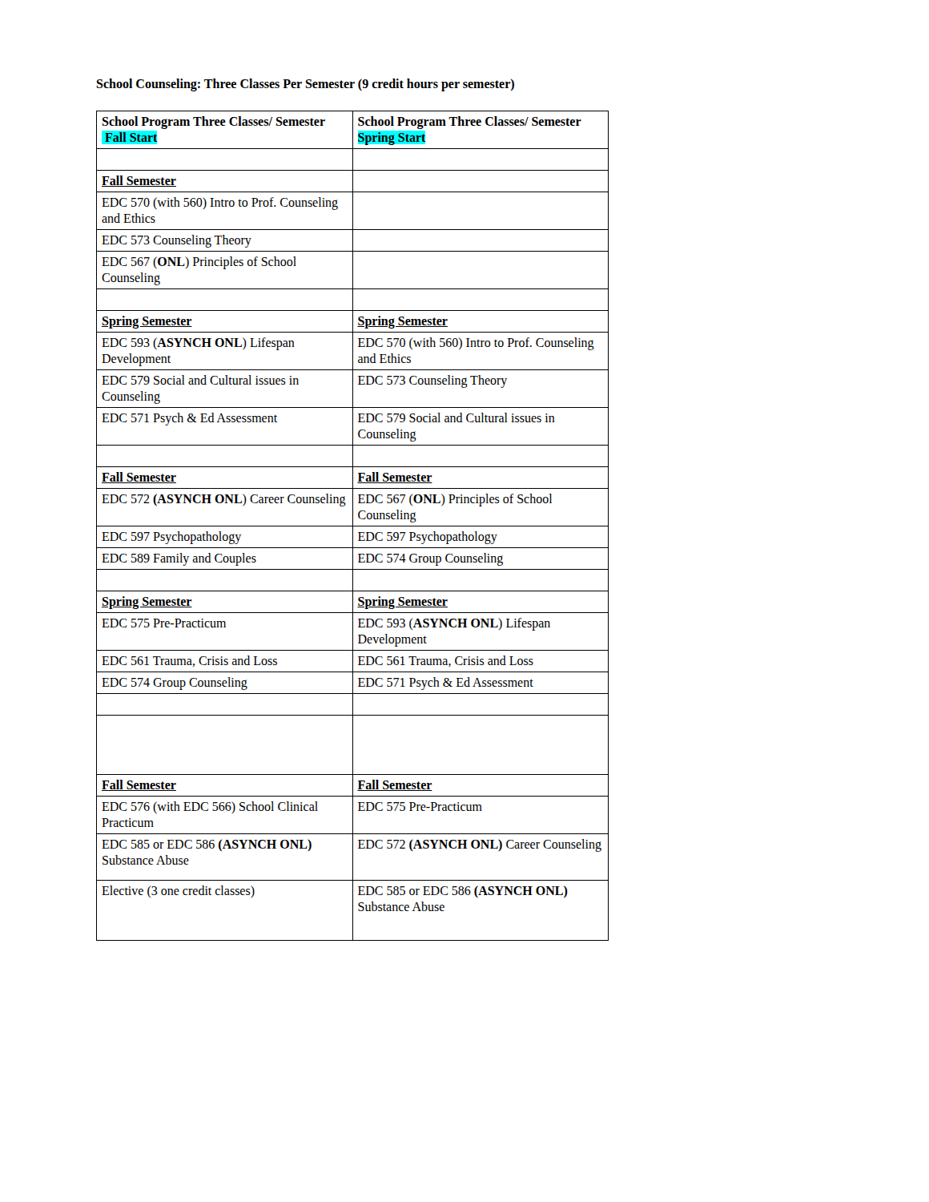School Counseling: Three Classes Per Semester (9 credit hours per semester)
| School Program Three Classes/ Semester Fall Start | School Program Three Classes/ Semester Spring Start |
| Fall Semester | |
| EDC 570 (with 560) Intro to Prof. Counseling and Ethics | |
| EDC 573 Counseling Theory | |
| EDC 567 ( ONL ) Principles of School Counseling | |
| Spring Semester | Spring Semester |
| EDC 593 ( ASYNCH ONL ) Lifespan Development | EDC 570 (with 560) Intro to Prof. Counseling and Ethics |
| EDC 579 Social and Cultural issues in Counseling | EDC 573 Counseling Theory |
| EDC 571 Psych & Ed Assessment | EDC 579 Social and Cultural issues in Counseling |
| Fall Semester | Fall Semester |
| EDC 572 (ASYNCH ONL ) Career Counseling | EDC 567 ( ONL ) Principles of School Counseling |
| EDC 597 Psychopathology | EDC 597 Psychopathology |
| EDC 589 Family and Couples | EDC 574 Group Counseling |
| Spring Semester | Spring Semester |
| EDC 575 Pre-Practicum | EDC 593 ( ASYNCH ONL ) Lifespan Development |
| EDC 561 Trauma, Crisis and Loss | EDC 561 Trauma, Crisis and Loss |
| EDC 574 Group Counseling | EDC 571 Psych & Ed Assessment |
| Fall Semester | Fall Semester |
| EDC 576 (with EDC 566) School Clinical Practicum | EDC 575 Pre-Practicum |
| EDC 585 or EDC 586 (ASYNCH ONL) Substance Abuse | EDC 572 (ASYNCH ONL) Career Counseling |
| Elective (3 one credit classes) | EDC 585 or EDC 586 (ASYNCH ONL) Substance Abuse |